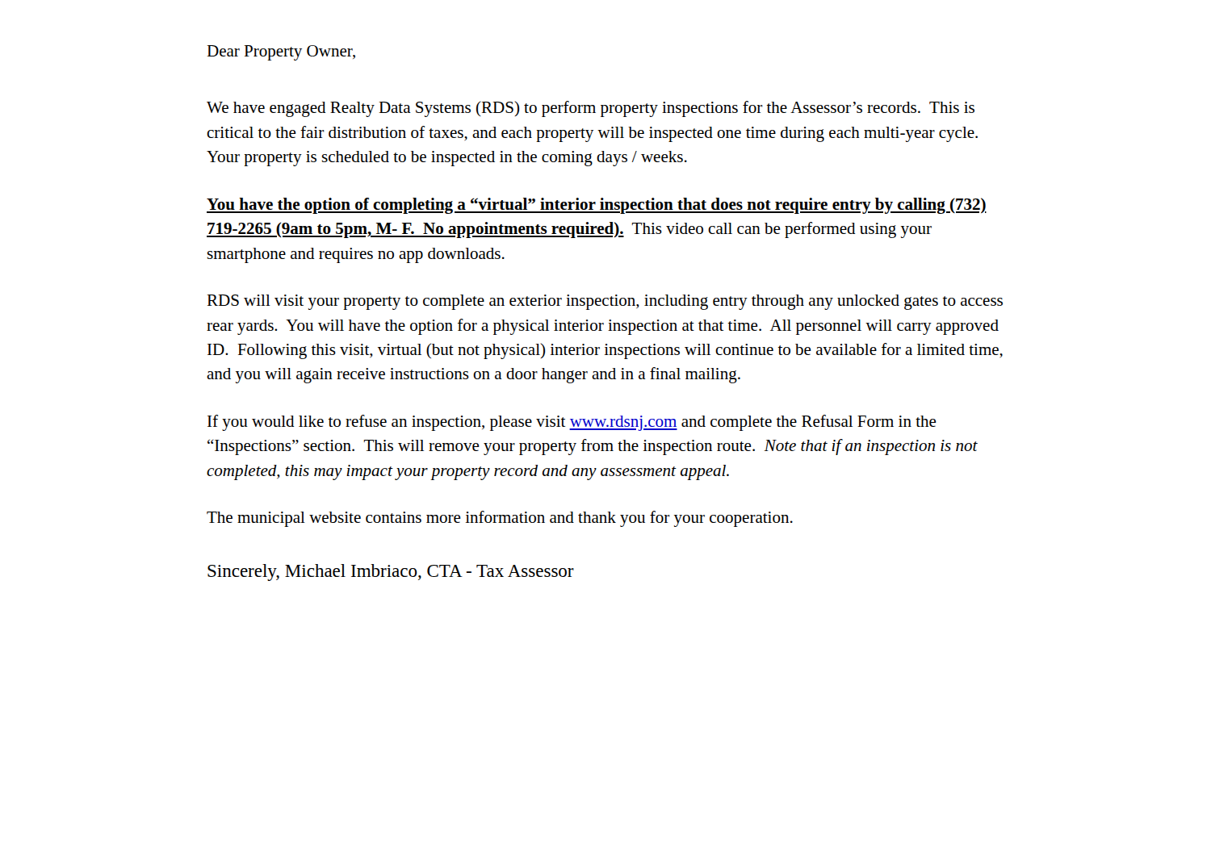Dear Property Owner,
We have engaged Realty Data Systems (RDS) to perform property inspections for the Assessor’s records. This is critical to the fair distribution of taxes, and each property will be inspected one time during each multi-year cycle. Your property is scheduled to be inspected in the coming days / weeks.
You have the option of completing a “virtual” interior inspection that does not require entry by calling (732) 719-2265 (9am to 5pm, M- F. No appointments required). This video call can be performed using your smartphone and requires no app downloads.
RDS will visit your property to complete an exterior inspection, including entry through any unlocked gates to access rear yards. You will have the option for a physical interior inspection at that time. All personnel will carry approved ID. Following this visit, virtual (but not physical) interior inspections will continue to be available for a limited time, and you will again receive instructions on a door hanger and in a final mailing.
If you would like to refuse an inspection, please visit www.rdsnj.com and complete the Refusal Form in the “Inspections” section. This will remove your property from the inspection route. Note that if an inspection is not completed, this may impact your property record and any assessment appeal.
The municipal website contains more information and thank you for your cooperation.
Sincerely, Michael Imbriaco, CTA - Tax Assessor